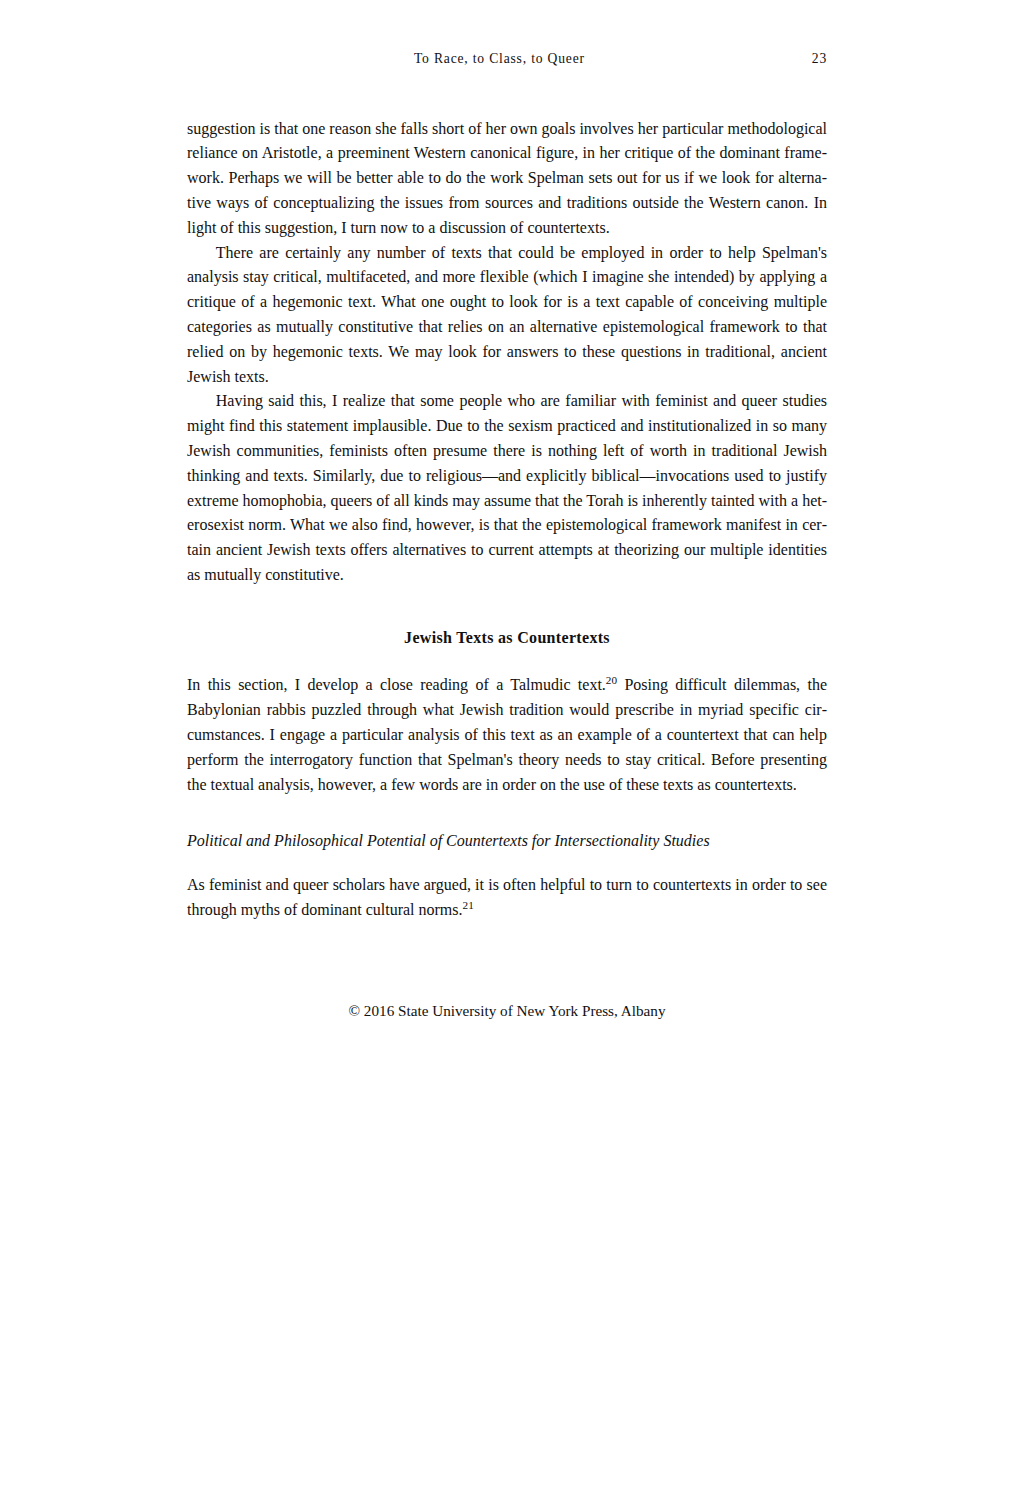To Race, to Class, to Queer 23
suggestion is that one reason she falls short of her own goals involves her particular methodological reliance on Aristotle, a preeminent Western canonical figure, in her critique of the dominant framework. Perhaps we will be better able to do the work Spelman sets out for us if we look for alternative ways of conceptualizing the issues from sources and traditions outside the Western canon. In light of this suggestion, I turn now to a discussion of countertexts.
There are certainly any number of texts that could be employed in order to help Spelman's analysis stay critical, multifaceted, and more flexible (which I imagine she intended) by applying a critique of a hegemonic text. What one ought to look for is a text capable of conceiving multiple categories as mutually constitutive that relies on an alternative epistemological framework to that relied on by hegemonic texts. We may look for answers to these questions in traditional, ancient Jewish texts.
Having said this, I realize that some people who are familiar with feminist and queer studies might find this statement implausible. Due to the sexism practiced and institutionalized in so many Jewish communities, feminists often presume there is nothing left of worth in traditional Jewish thinking and texts. Similarly, due to religious—and explicitly biblical—invocations used to justify extreme homophobia, queers of all kinds may assume that the Torah is inherently tainted with a heterosexist norm. What we also find, however, is that the epistemological framework manifest in certain ancient Jewish texts offers alternatives to current attempts at theorizing our multiple identities as mutually constitutive.
Jewish Texts as Countertexts
In this section, I develop a close reading of a Talmudic text.20 Posing difficult dilemmas, the Babylonian rabbis puzzled through what Jewish tradition would prescribe in myriad specific circumstances. I engage a particular analysis of this text as an example of a countertext that can help perform the interrogatory function that Spelman's theory needs to stay critical. Before presenting the textual analysis, however, a few words are in order on the use of these texts as countertexts.
Political and Philosophical Potential of Countertexts for Intersectionality Studies
As feminist and queer scholars have argued, it is often helpful to turn to countertexts in order to see through myths of dominant cultural norms.21
© 2016 State University of New York Press, Albany